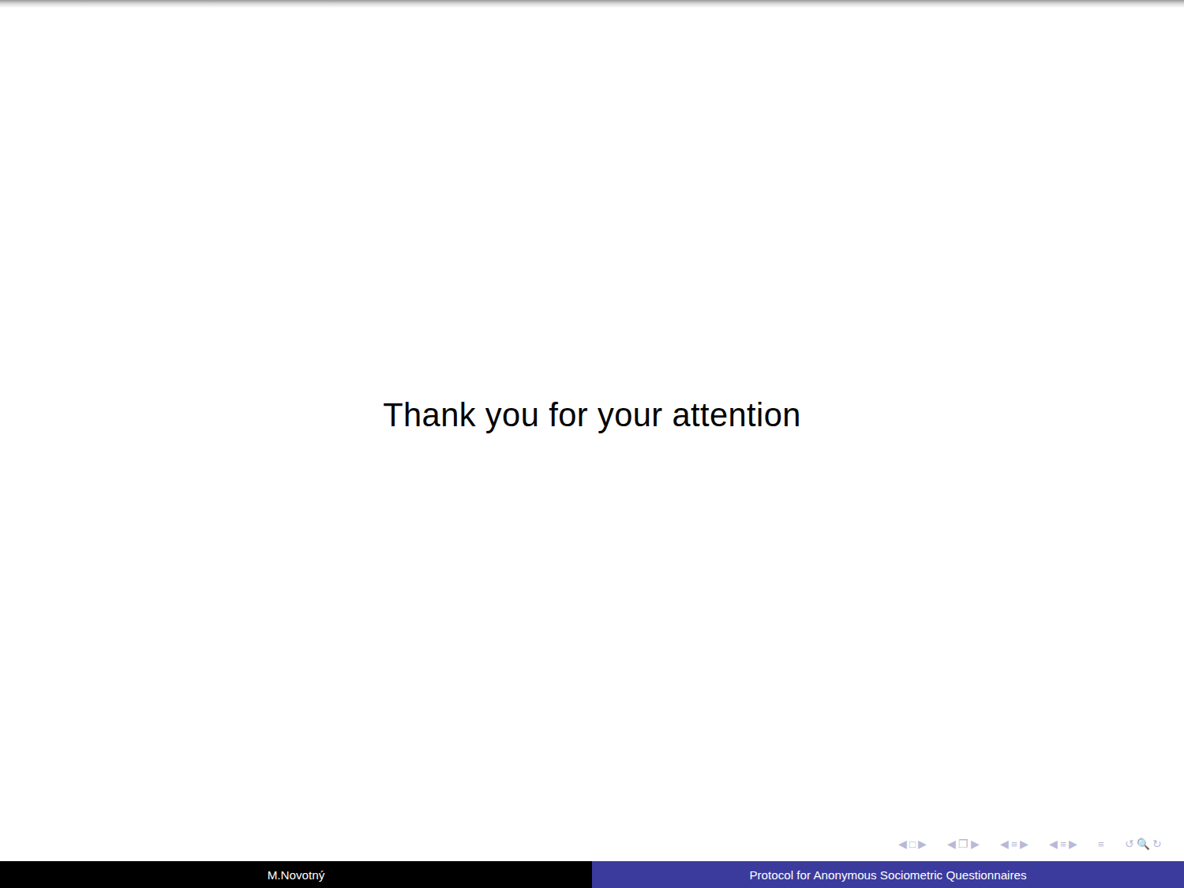Thank you for your attention
◀□▶ ◀❐▶ ◀≡▶ ◀≡▶ ≡ ↺🔍↻
M.Novotný
Protocol for Anonymous Sociometric Questionnaires